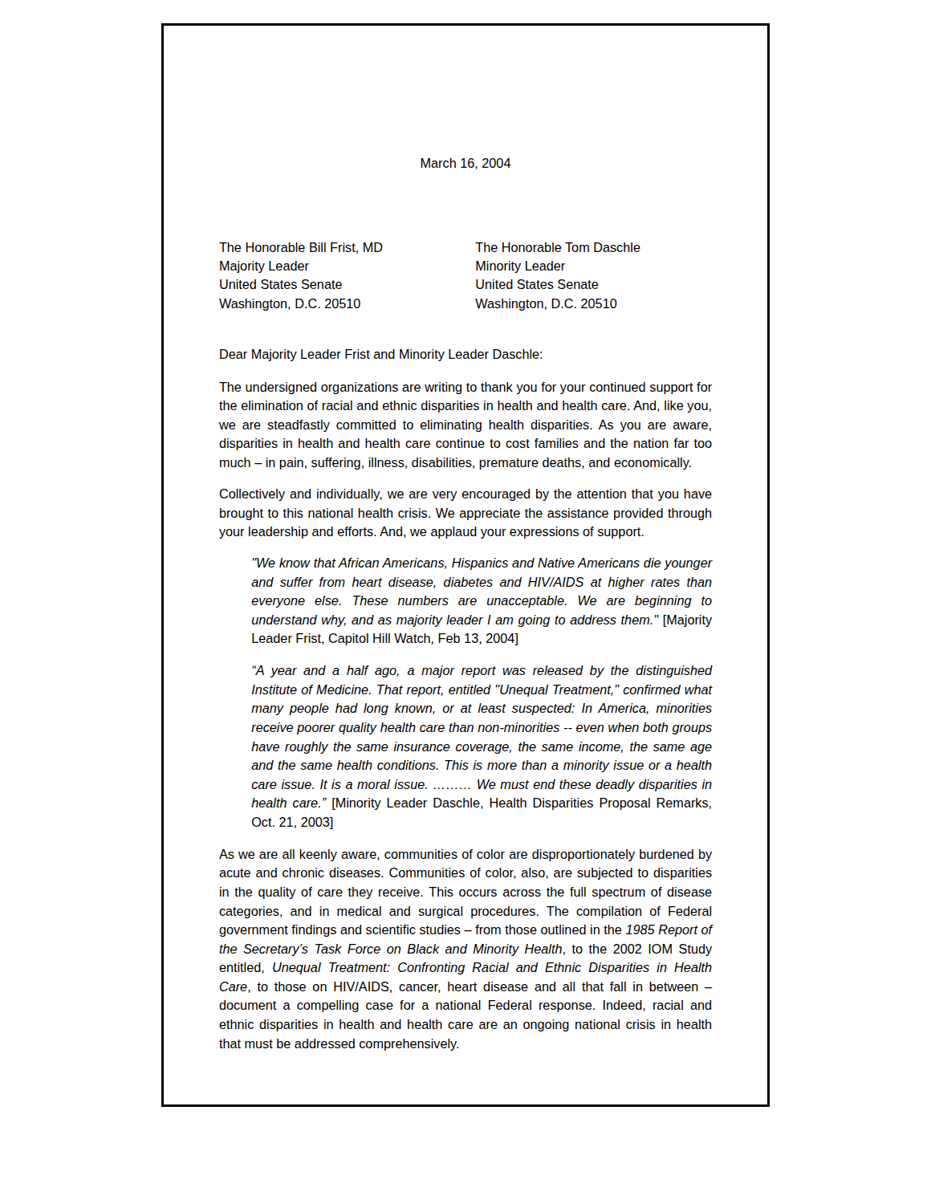March 16, 2004
| The Honorable Bill Frist, MD Majority Leader United States Senate Washington, D.C. 20510 | The Honorable Tom Daschle Minority Leader United States Senate Washington, D.C. 20510 |
Dear Majority Leader Frist and Minority Leader Daschle:
The undersigned organizations are writing to thank you for your continued support for the elimination of racial and ethnic disparities in health and health care. And, like you, we are steadfastly committed to eliminating health disparities. As you are aware, disparities in health and health care continue to cost families and the nation far too much – in pain, suffering, illness, disabilities, premature deaths, and economically.
Collectively and individually, we are very encouraged by the attention that you have brought to this national health crisis. We appreciate the assistance provided through your leadership and efforts. And, we applaud your expressions of support.
"We know that African Americans, Hispanics and Native Americans die younger and suffer from heart disease, diabetes and HIV/AIDS at higher rates than everyone else. These numbers are unacceptable. We are beginning to understand why, and as majority leader I am going to address them." [Majority Leader Frist, Capitol Hill Watch, Feb 13, 2004]
“A year and a half ago, a major report was released by the distinguished Institute of Medicine. That report, entitled "Unequal Treatment," confirmed what many people had long known, or at least suspected: In America, minorities receive poorer quality health care than non-minorities -- even when both groups have roughly the same insurance coverage, the same income, the same age and the same health conditions. This is more than a minority issue or a health care issue. It is a moral issue. ……… We must end these deadly disparities in health care.” [Minority Leader Daschle, Health Disparities Proposal Remarks, Oct. 21, 2003]
As we are all keenly aware, communities of color are disproportionately burdened by acute and chronic diseases. Communities of color, also, are subjected to disparities in the quality of care they receive. This occurs across the full spectrum of disease categories, and in medical and surgical procedures. The compilation of Federal government findings and scientific studies – from those outlined in the 1985 Report of the Secretary’s Task Force on Black and Minority Health, to the 2002 IOM Study entitled, Unequal Treatment: Confronting Racial and Ethnic Disparities in Health Care, to those on HIV/AIDS, cancer, heart disease and all that fall in between – document a compelling case for a national Federal response. Indeed, racial and ethnic disparities in health and health care are an ongoing national crisis in health that must be addressed comprehensively.